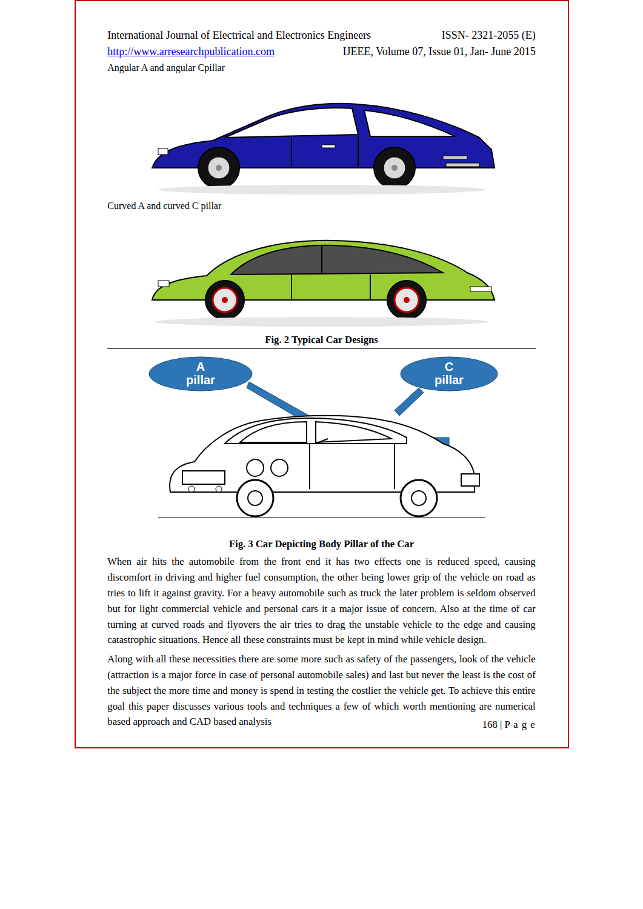International Journal of Electrical and Electronics Engineers
ISSN- 2321-2055 (E)
http://www.arresearchpublication.com
IJEEE, Volume 07, Issue 01, Jan- June 2015
Angular A and angular Cpillar
Curved A and curved C pillar
Fig. 2 Typical Car Designs
A pillar C pillar B pillar
Fig. 3 Car Depicting Body Pillar of the Car
When air hits the automobile from the front end it has two effects one is reduced speed, causing discomfort in driving and higher fuel consumption, the other being lower grip of the vehicle on road as tries to lift it against gravity. For a heavy automobile such as truck the later problem is seldom observed but for light commercial vehicle and personal cars it a major issue of concern. Also at the time of car turning at curved roads and flyovers the air tries to drag the unstable vehicle to the edge and causing catastrophic situations. Hence all these constraints must be kept in mind while vehicle design.
Along with all these necessities there are some more such as safety of the passengers, look of the vehicle (attraction is a major force in case of personal automobile sales) and last but never the least is the cost of the subject the more time and money is spend in testing the costlier the vehicle get. To achieve this entire goal this paper discusses various tools and techniques a few of which worth mentioning are numerical based approach and CAD based analysis
168 | P a g e